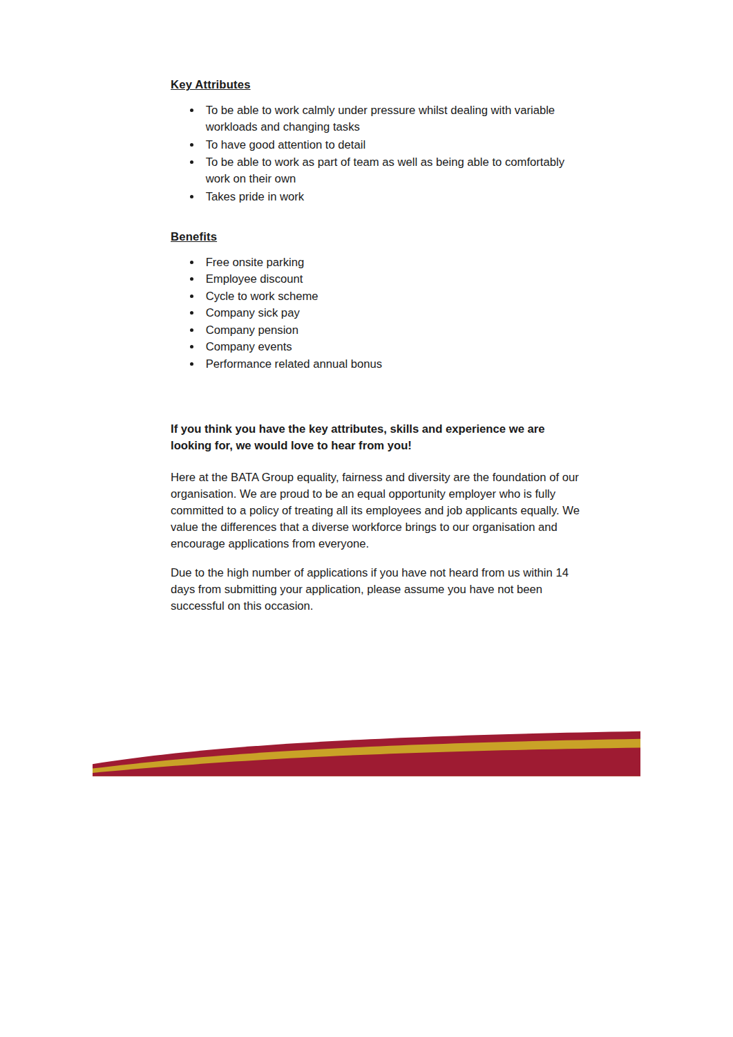Key Attributes
To be able to work calmly under pressure whilst dealing with variable workloads and changing tasks
To have good attention to detail
To be able to work as part of team as well as being able to comfortably work on their own
Takes pride in work
Benefits
Free onsite parking
Employee discount
Cycle to work scheme
Company sick pay
Company pension
Company events
Performance related annual bonus
If you think you have the key attributes, skills and experience we are looking for, we would love to hear from you!
Here at the BATA Group equality, fairness and diversity are the foundation of our organisation. We are proud to be an equal opportunity employer who is fully committed to a policy of treating all its employees and job applicants equally. We value the differences that a diverse workforce brings to our organisation and encourage applications from everyone.
Due to the high number of applications if you have not heard from us within 14 days from submitting your application, please assume you have not been successful on this occasion.